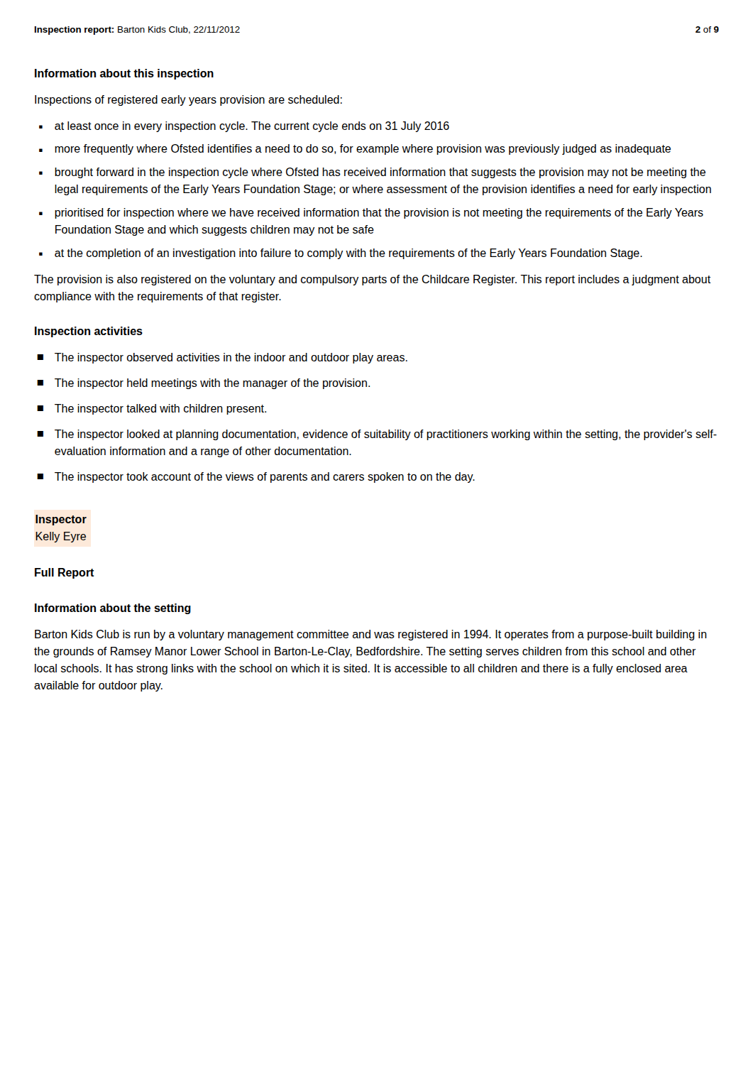Inspection report: Barton Kids Club, 22/11/2012
2 of 9
Information about this inspection
Inspections of registered early years provision are scheduled:
at least once in every inspection cycle. The current cycle ends on 31 July 2016
more frequently where Ofsted identifies a need to do so, for example where provision was previously judged as inadequate
brought forward in the inspection cycle where Ofsted has received information that suggests the provision may not be meeting the legal requirements of the Early Years Foundation Stage; or where assessment of the provision identifies a need for early inspection
prioritised for inspection where we have received information that the provision is not meeting the requirements of the Early Years Foundation Stage and which suggests children may not be safe
at the completion of an investigation into failure to comply with the requirements of the Early Years Foundation Stage.
The provision is also registered on the voluntary and compulsory parts of the Childcare Register. This report includes a judgment about compliance with the requirements of that register.
Inspection activities
The inspector observed activities in the indoor and outdoor play areas.
The inspector held meetings with the manager of the provision.
The inspector talked with children present.
The inspector looked at planning documentation, evidence of suitability of practitioners working within the setting, the provider's self-evaluation information and a range of other documentation.
The inspector took account of the views of parents and carers spoken to on the day.
Inspector Kelly Eyre
Full Report
Information about the setting
Barton Kids Club is run by a voluntary management committee and was registered in 1994. It operates from a purpose-built building in the grounds of Ramsey Manor Lower School in Barton-Le-Clay, Bedfordshire. The setting serves children from this school and other local schools. It has strong links with the school on which it is sited. It is accessible to all children and there is a fully enclosed area available for outdoor play.